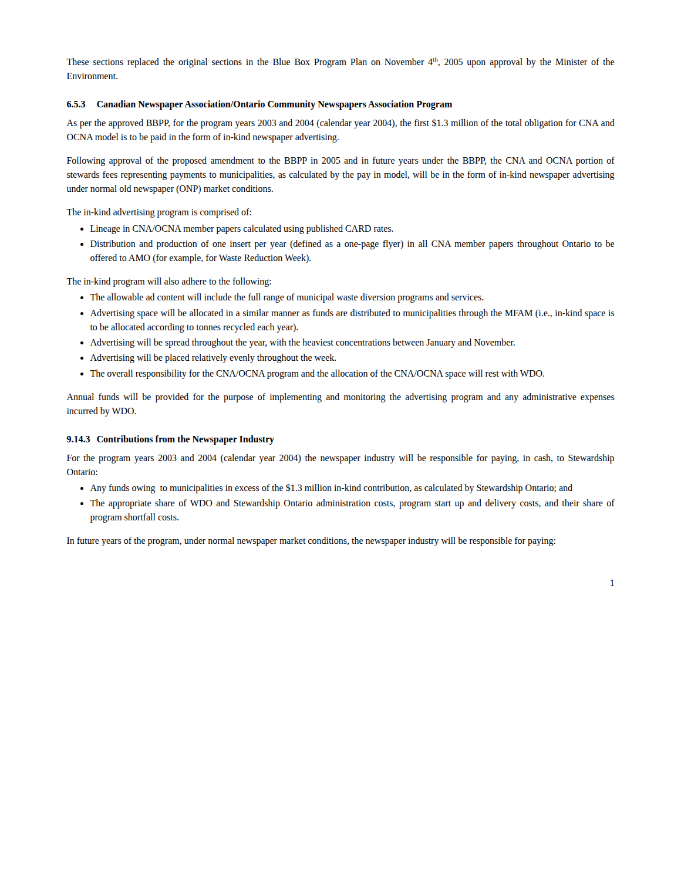These sections replaced the original sections in the Blue Box Program Plan on November 4th, 2005 upon approval by the Minister of the Environment.
6.5.3 Canadian Newspaper Association/Ontario Community Newspapers Association Program
As per the approved BBPP, for the program years 2003 and 2004 (calendar year 2004), the first $1.3 million of the total obligation for CNA and OCNA model is to be paid in the form of in-kind newspaper advertising.
Following approval of the proposed amendment to the BBPP in 2005 and in future years under the BBPP, the CNA and OCNA portion of stewards fees representing payments to municipalities, as calculated by the pay in model, will be in the form of in-kind newspaper advertising under normal old newspaper (ONP) market conditions.
The in-kind advertising program is comprised of:
Lineage in CNA/OCNA member papers calculated using published CARD rates.
Distribution and production of one insert per year (defined as a one-page flyer) in all CNA member papers throughout Ontario to be offered to AMO (for example, for Waste Reduction Week).
The in-kind program will also adhere to the following:
The allowable ad content will include the full range of municipal waste diversion programs and services.
Advertising space will be allocated in a similar manner as funds are distributed to municipalities through the MFAM (i.e., in-kind space is to be allocated according to tonnes recycled each year).
Advertising will be spread throughout the year, with the heaviest concentrations between January and November.
Advertising will be placed relatively evenly throughout the week.
The overall responsibility for the CNA/OCNA program and the allocation of the CNA/OCNA space will rest with WDO.
Annual funds will be provided for the purpose of implementing and monitoring the advertising program and any administrative expenses incurred by WDO.
9.14.3 Contributions from the Newspaper Industry
For the program years 2003 and 2004 (calendar year 2004) the newspaper industry will be responsible for paying, in cash, to Stewardship Ontario:
Any funds owing to municipalities in excess of the $1.3 million in-kind contribution, as calculated by Stewardship Ontario; and
The appropriate share of WDO and Stewardship Ontario administration costs, program start up and delivery costs, and their share of program shortfall costs.
In future years of the program, under normal newspaper market conditions, the newspaper industry will be responsible for paying:
1